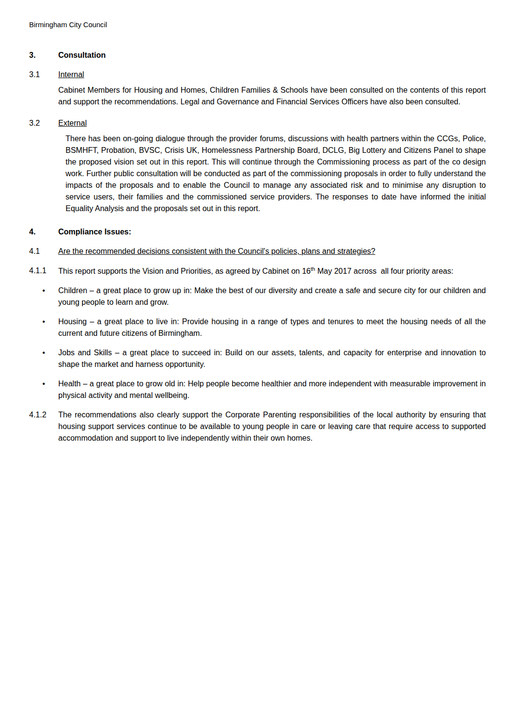Birmingham City Council
3. Consultation
3.1 Internal
Cabinet Members for Housing and Homes, Children Families & Schools have been consulted on the contents of this report and support the recommendations. Legal and Governance and Financial Services Officers have also been consulted.
3.2 External
There has been on-going dialogue through the provider forums, discussions with health partners within the CCGs, Police, BSMHFT, Probation, BVSC, Crisis UK, Homelessness Partnership Board, DCLG, Big Lottery and Citizens Panel to shape the proposed vision set out in this report. This will continue through the Commissioning process as part of the co design work. Further public consultation will be conducted as part of the commissioning proposals in order to fully understand the impacts of the proposals and to enable the Council to manage any associated risk and to minimise any disruption to service users, their families and the commissioned service providers. The responses to date have informed the initial Equality Analysis and the proposals set out in this report.
4. Compliance Issues:
4.1 Are the recommended decisions consistent with the Council's policies, plans and strategies?
4.1.1 This report supports the Vision and Priorities, as agreed by Cabinet on 16th May 2017 across all four priority areas:
• Children – a great place to grow up in: Make the best of our diversity and create a safe and secure city for our children and young people to learn and grow.
• Housing – a great place to live in: Provide housing in a range of types and tenures to meet the housing needs of all the current and future citizens of Birmingham.
• Jobs and Skills – a great place to succeed in: Build on our assets, talents, and capacity for enterprise and innovation to shape the market and harness opportunity.
• Health – a great place to grow old in: Help people become healthier and more independent with measurable improvement in physical activity and mental wellbeing.
4.1.2 The recommendations also clearly support the Corporate Parenting responsibilities of the local authority by ensuring that housing support services continue to be available to young people in care or leaving care that require access to supported accommodation and support to live independently within their own homes.